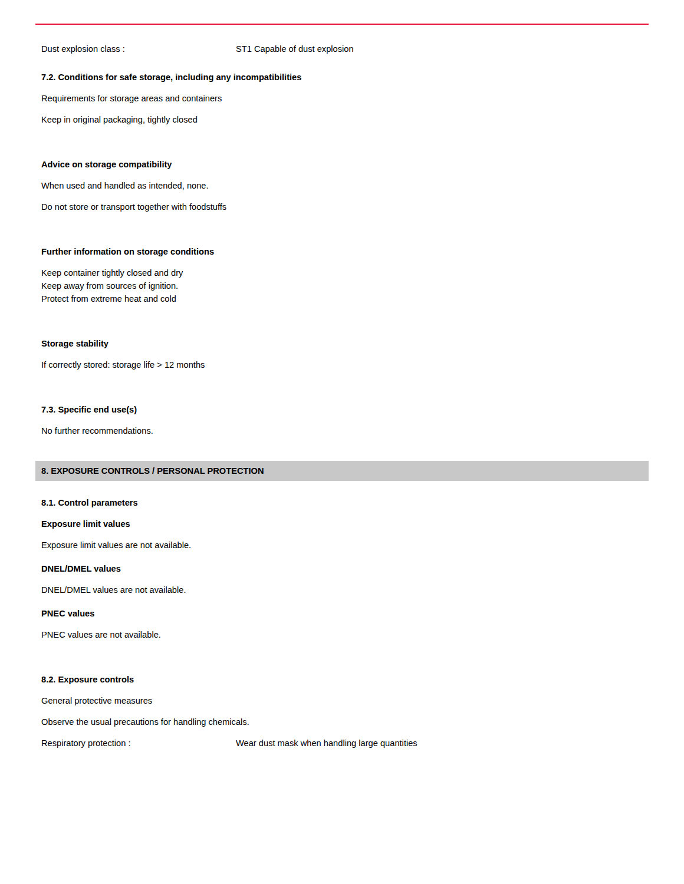Dust explosion class :
ST1 Capable of dust explosion
7.2. Conditions for safe storage, including any incompatibilities
Requirements for storage areas and containers
Keep in original packaging, tightly closed
Advice on storage compatibility
When used and handled as intended, none.
Do not store or transport together with foodstuffs
Further information on storage conditions
Keep container tightly closed and dry
Keep away from sources of ignition.
Protect from extreme heat and cold
Storage stability
If correctly stored: storage life > 12 months
7.3. Specific end use(s)
No further recommendations.
8. EXPOSURE CONTROLS / PERSONAL PROTECTION
8.1. Control parameters
Exposure limit values
Exposure limit values are not available.
DNEL/DMEL values
DNEL/DMEL values are not available.
PNEC values
PNEC values are not available.
8.2. Exposure controls
General protective measures
Observe the usual precautions for handling chemicals.
Respiratory protection :
Wear dust mask when handling large quantities